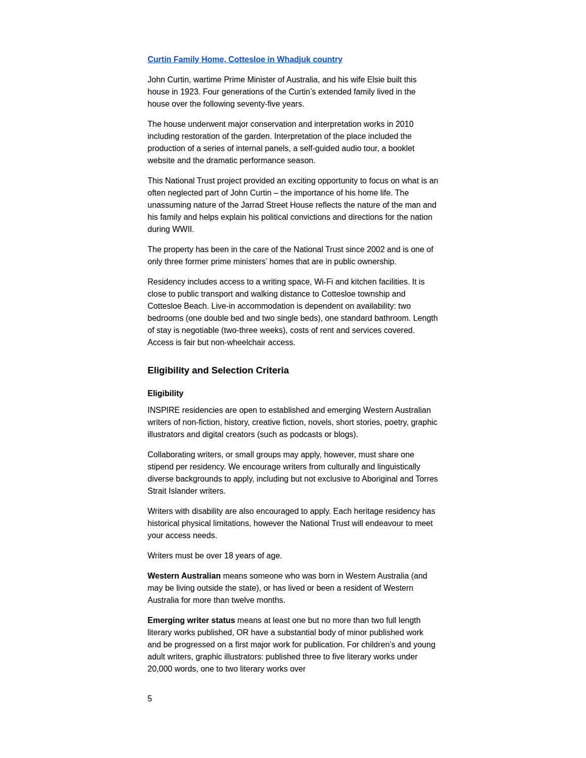Curtin Family Home, Cottesloe in Whadjuk country
John Curtin, wartime Prime Minister of Australia, and his wife Elsie built this house in 1923. Four generations of the Curtin’s extended family lived in the house over the following seventy-five years.
The house underwent major conservation and interpretation works in 2010 including restoration of the garden. Interpretation of the place included the production of a series of internal panels, a self-guided audio tour, a booklet website and the dramatic performance season.
This National Trust project provided an exciting opportunity to focus on what is an often neglected part of John Curtin – the importance of his home life. The unassuming nature of the Jarrad Street House reflects the nature of the man and his family and helps explain his political convictions and directions for the nation during WWII.
The property has been in the care of the National Trust since 2002 and is one of only three former prime ministers’ homes that are in public ownership.
Residency includes access to a writing space, Wi-Fi and kitchen facilities. It is close to public transport and walking distance to Cottesloe township and Cottesloe Beach. Live-in accommodation is dependent on availability: two bedrooms (one double bed and two single beds), one standard bathroom. Length of stay is negotiable (two-three weeks), costs of rent and services covered. Access is fair but non-wheelchair access.
Eligibility and Selection Criteria
Eligibility
INSPIRE residencies are open to established and emerging Western Australian writers of non-fiction, history, creative fiction, novels, short stories, poetry, graphic illustrators and digital creators (such as podcasts or blogs).
Collaborating writers, or small groups may apply, however, must share one stipend per residency. We encourage writers from culturally and linguistically diverse backgrounds to apply, including but not exclusive to Aboriginal and Torres Strait Islander writers.
Writers with disability are also encouraged to apply. Each heritage residency has historical physical limitations, however the National Trust will endeavour to meet your access needs.
Writers must be over 18 years of age.
Western Australian means someone who was born in Western Australia (and may be living outside the state), or has lived or been a resident of Western Australia for more than twelve months.
Emerging writer status means at least one but no more than two full length literary works published, OR have a substantial body of minor published work and be progressed on a first major work for publication. For children’s and young adult writers, graphic illustrators: published three to five literary works under 20,000 words, one to two literary works over
5